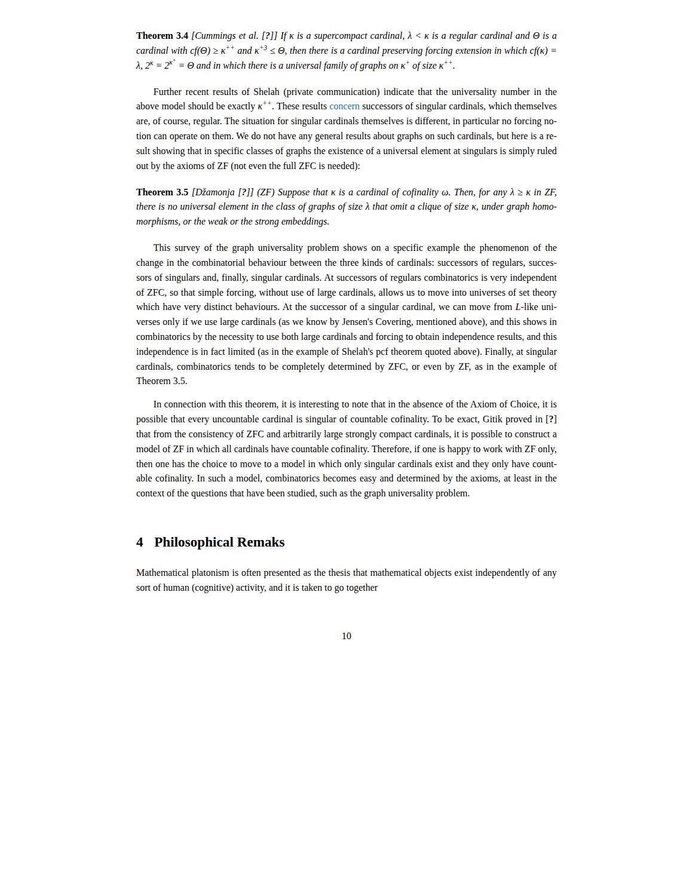Theorem 3.4 [Cummings et al. [?]] If κ is a supercompact cardinal, λ < κ is a regular cardinal and Θ is a cardinal with cf(Θ) ≥ κ++ and κ+3 ≤ Θ, then there is a cardinal preserving forcing extension in which cf(κ) = λ, 2κ = 2κ+ = Θ and in which there is a universal family of graphs on κ+ of size κ++.
Further recent results of Shelah (private communication) indicate that the universality number in the above model should be exactly κ++. These results concern successors of singular cardinals, which themselves are, of course, regular. The situation for singular cardinals themselves is different, in particular no forcing notion can operate on them. We do not have any general results about graphs on such cardinals, but here is a result showing that in specific classes of graphs the existence of a universal element at singulars is simply ruled out by the axioms of ZF (not even the full ZFC is needed):
Theorem 3.5 [Džamonja [?]] (ZF) Suppose that κ is a cardinal of cofinality ω. Then, for any λ ≥ κ in ZF, there is no universal element in the class of graphs of size λ that omit a clique of size κ, under graph homomorphisms, or the weak or the strong embeddings.
This survey of the graph universality problem shows on a specific example the phenomenon of the change in the combinatorial behaviour between the three kinds of cardinals: successors of regulars, successors of singulars and, finally, singular cardinals. At successors of regulars combinatorics is very independent of ZFC, so that simple forcing, without use of large cardinals, allows us to move into universes of set theory which have very distinct behaviours. At the successor of a singular cardinal, we can move from L-like universes only if we use large cardinals (as we know by Jensen's Covering, mentioned above), and this shows in combinatorics by the necessity to use both large cardinals and forcing to obtain independence results, and this independence is in fact limited (as in the example of Shelah's pcf theorem quoted above). Finally, at singular cardinals, combinatorics tends to be completely determined by ZFC, or even by ZF, as in the example of Theorem 3.5.
In connection with this theorem, it is interesting to note that in the absence of the Axiom of Choice, it is possible that every uncountable cardinal is singular of countable cofinality. To be exact, Gitik proved in [?] that from the consistency of ZFC and arbitrarily large strongly compact cardinals, it is possible to construct a model of ZF in which all cardinals have countable cofinality. Therefore, if one is happy to work with ZF only, then one has the choice to move to a model in which only singular cardinals exist and they only have countable cofinality. In such a model, combinatorics becomes easy and determined by the axioms, at least in the context of the questions that have been studied, such as the graph universality problem.
4 Philosophical Remaks
Mathematical platonism is often presented as the thesis that mathematical objects exist independently of any sort of human (cognitive) activity, and it is taken to go together
10